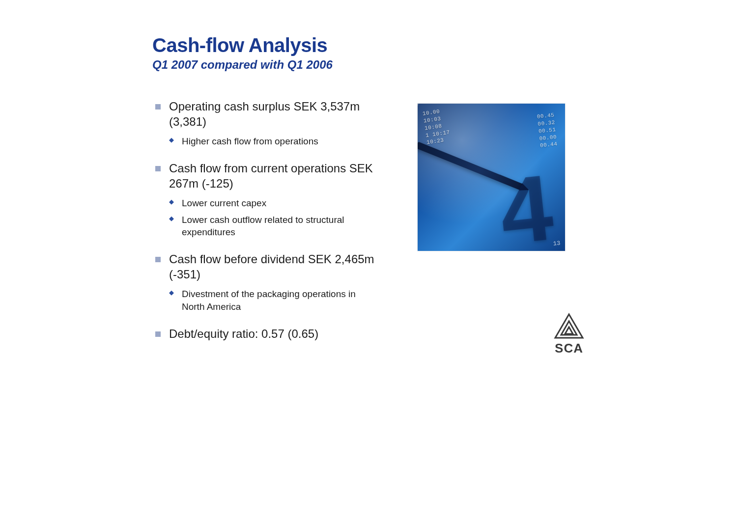Cash-flow Analysis
Q1 2007 compared with Q1 2006
Operating cash surplus SEK 3,537m (3,381)
Higher cash flow from operations
Cash flow from current operations SEK 267m (-125)
Lower current capex
Lower cash outflow related to structural expenditures
Cash flow before dividend SEK 2,465m (-351)
Divestment of the packaging operations in North America
Debt/equity ratio: 0.57 (0.65)
10.00 10:03 10:08 1 10:17 10:23
00.45 00.32 00.51 00.00 00.44
4
13
SCA